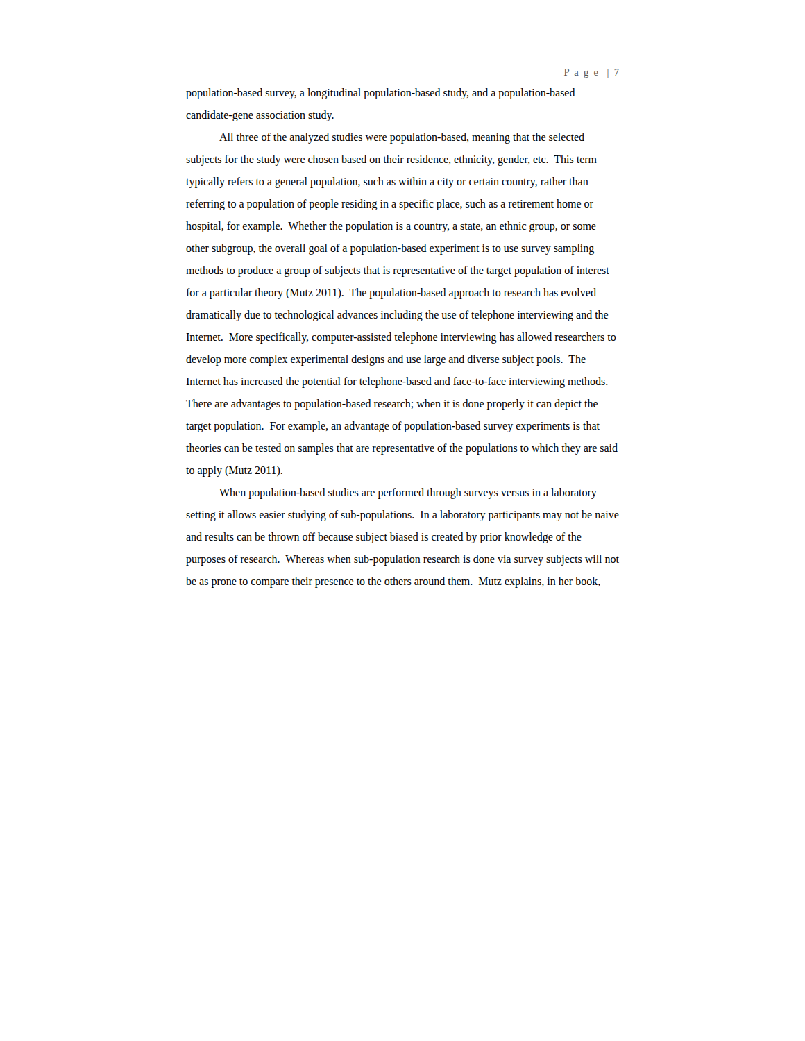P a g e | 7
population-based survey, a longitudinal population-based study, and a population-based candidate-gene association study.
All three of the analyzed studies were population-based, meaning that the selected subjects for the study were chosen based on their residence, ethnicity, gender, etc. This term typically refers to a general population, such as within a city or certain country, rather than referring to a population of people residing in a specific place, such as a retirement home or hospital, for example. Whether the population is a country, a state, an ethnic group, or some other subgroup, the overall goal of a population-based experiment is to use survey sampling methods to produce a group of subjects that is representative of the target population of interest for a particular theory (Mutz 2011). The population-based approach to research has evolved dramatically due to technological advances including the use of telephone interviewing and the Internet. More specifically, computer-assisted telephone interviewing has allowed researchers to develop more complex experimental designs and use large and diverse subject pools. The Internet has increased the potential for telephone-based and face-to-face interviewing methods. There are advantages to population-based research; when it is done properly it can depict the target population. For example, an advantage of population-based survey experiments is that theories can be tested on samples that are representative of the populations to which they are said to apply (Mutz 2011).
When population-based studies are performed through surveys versus in a laboratory setting it allows easier studying of sub-populations. In a laboratory participants may not be naive and results can be thrown off because subject biased is created by prior knowledge of the purposes of research. Whereas when sub-population research is done via survey subjects will not be as prone to compare their presence to the others around them. Mutz explains, in her book,